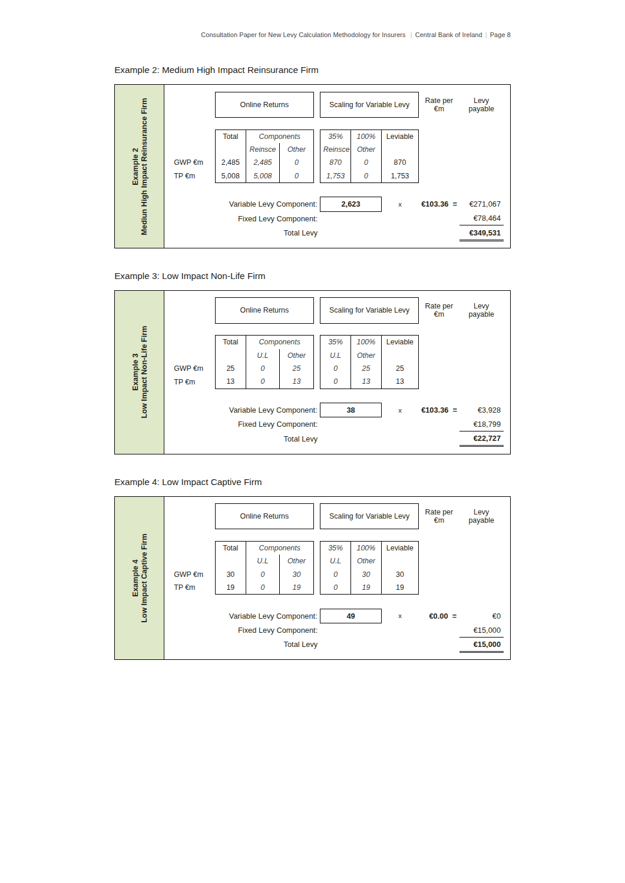Consultation Paper for New Levy Calculation Methodology for Insurers |Central Bank of Ireland|Page 8
Example 2: Medium High Impact Reinsurance Firm
Example 2
Mediun High Impact Reinsurance Firm
| | Online Returns | | Scaling for Variable Levy | Rate per €m | Levy payable |
| | Total | Components | | 35% | 100% | Leviable | | |
| | | Reinsce | Other | | Reinsce | Other | | | |
| GWP €m | 2,485 | 2,485 | 0 | | 870 | 0 | 870 | | |
| TP €m | 5,008 | 5,008 | 0 | | 1,753 | 0 | 1,753 | | |
| Variable Levy Component: | 2,623 | x | €103.36 = | €271,067 |
| Fixed Levy Component: | | | | €78,464 |
| Total Levy | | | | €349,531 |
Example 3: Low Impact Non-Life Firm
Example 3
Low Impact Non-Life Firm
| | Online Returns | | Scaling for Variable Levy | Rate per €m | Levy payable |
| | Total | Components | | 35% | 100% | Leviable | | |
| | | U.L | Other | | U.L | Other | | | |
| GWP €m | 25 | 0 | 25 | | 0 | 25 | 25 | | |
| TP €m | 13 | 0 | 13 | | 0 | 13 | 13 | | |
| Variable Levy Component: | 38 | x | €103.36 = | €3,928 |
| Fixed Levy Component: | | | | €18,799 |
| Total Levy | | | | €22,727 |
Example 4: Low Impact Captive Firm
Example 4
Low Impact Captive Firm
| | Online Returns | | Scaling for Variable Levy | Rate per €m | Levy payable |
| | Total | Components | | 35% | 100% | Leviable | | |
| | | U.L | Other | | U.L | Other | | | |
| GWP €m | 30 | 0 | 30 | | 0 | 30 | 30 | | |
| TP €m | 19 | 0 | 19 | | 0 | 19 | 19 | | |
| Variable Levy Component: | 49 | x | €0.00 = | €0 |
| Fixed Levy Component: | | | | €15,000 |
| Total Levy | | | | €15,000 |